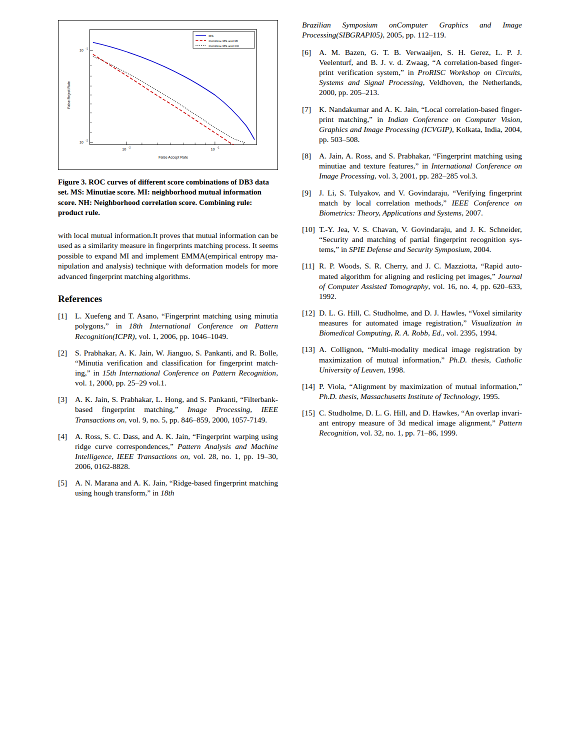MS Combine MS and MI Combine MS and CC 10 -1 10 -2 False Reject Rate 10 -2 10 -1 False Accept Rate
Figure 3. ROC curves of different score combinations of DB3 data set. MS: Minutiae score. MI: neighborhood mutual information score. NH: Neighborhood correlation score. Combining rule: product rule.
with local mutual information.It proves that mutual information can be used as a similarity measure in fingerprints matching process. It seems possible to expand MI and implement EMMA(empirical entropy manipulation and analysis) technique with deformation models for more advanced fingerprint matching algorithms.
References
L. Xuefeng and T. Asano, “Fingerprint matching using minutia polygons,” in 18th International Conference on Pattern Recognition(ICPR), vol. 1, 2006, pp. 1046–1049.
S. Prabhakar, A. K. Jain, W. Jianguo, S. Pankanti, and R. Bolle, “Minutia verification and classification for fingerprint matching,” in 15th International Conference on Pattern Recognition, vol. 1, 2000, pp. 25–29 vol.1.
A. K. Jain, S. Prabhakar, L. Hong, and S. Pankanti, “Filterbank-based fingerprint matching,” Image Processing, IEEE Transactions on, vol. 9, no. 5, pp. 846–859, 2000, 1057-7149.
A. Ross, S. C. Dass, and A. K. Jain, “Fingerprint warping using ridge curve correspondences,” Pattern Analysis and Machine Intelligence, IEEE Transactions on, vol. 28, no. 1, pp. 19–30, 2006, 0162-8828.
A. N. Marana and A. K. Jain, “Ridge-based fingerprint matching using hough transform,” in 18th
Brazilian Symposium onComputer Graphics and Image Processing(SIBGRAPI05), 2005, pp. 112–119.
A. M. Bazen, G. T. B. Verwaaijen, S. H. Gerez, L. P. J. Veelenturf, and B. J. v. d. Zwaag, “A correlation-based fingerprint verification system,” in ProRISC Workshop on Circuits, Systems and Signal Processing, Veldhoven, the Netherlands, 2000, pp. 205–213.
K. Nandakumar and A. K. Jain, “Local correlation-based fingerprint matching,” in Indian Conference on Computer Vision, Graphics and Image Processing (ICVGIP), Kolkata, India, 2004, pp. 503–508.
A. Jain, A. Ross, and S. Prabhakar, “Fingerprint matching using minutiae and texture features,” in International Conference on Image Processing, vol. 3, 2001, pp. 282–285 vol.3.
J. Li, S. Tulyakov, and V. Govindaraju, “Verifying fingerprint match by local correlation methods,” IEEE Conference on Biometrics: Theory, Applications and Systems, 2007.
T.-Y. Jea, V. S. Chavan, V. Govindaraju, and J. K. Schneider, “Security and matching of partial fingerprint recognition systems,” in SPIE Defense and Security Symposium, 2004.
R. P. Woods, S. R. Cherry, and J. C. Mazziotta, “Rapid automated algorithm for aligning and reslicing pet images,” Journal of Computer Assisted Tomography, vol. 16, no. 4, pp. 620–633, 1992.
D. L. G. Hill, C. Studholme, and D. J. Hawles, “Voxel similarity measures for automated image registration,” Visualization in Biomedical Computing, R. A. Robb, Ed., vol. 2395, 1994.
A. Collignon, “Multi-modality medical image registration by maximization of mutual information,” Ph.D. thesis, Catholic University of Leuven, 1998.
P. Viola, “Alignment by maximization of mutual information,” Ph.D. thesis, Massachusetts Institute of Technology, 1995.
C. Studholme, D. L. G. Hill, and D. Hawkes, “An overlap invariant entropy measure of 3d medical image alignment,” Pattern Recognition, vol. 32, no. 1, pp. 71–86, 1999.